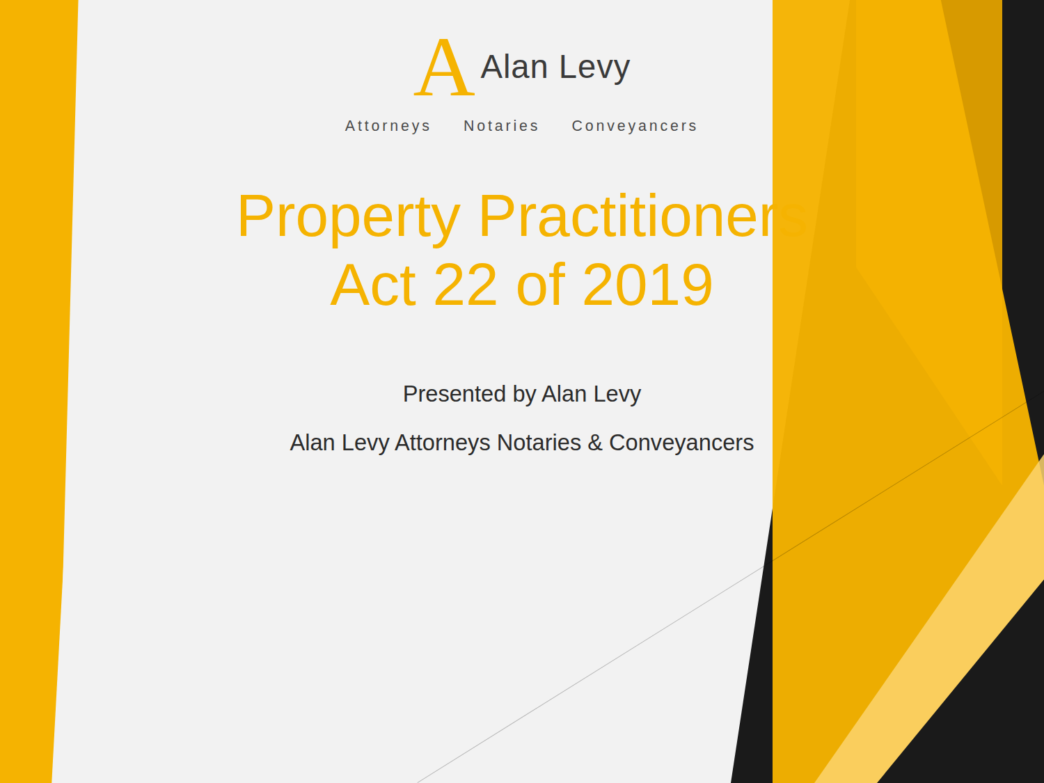AAlan Levy
Attorneys Notaries Conveyancers
Property Practitioners
Act 22 of 2019
Presented by Alan Levy
Alan Levy Attorneys Notaries & Conveyancers